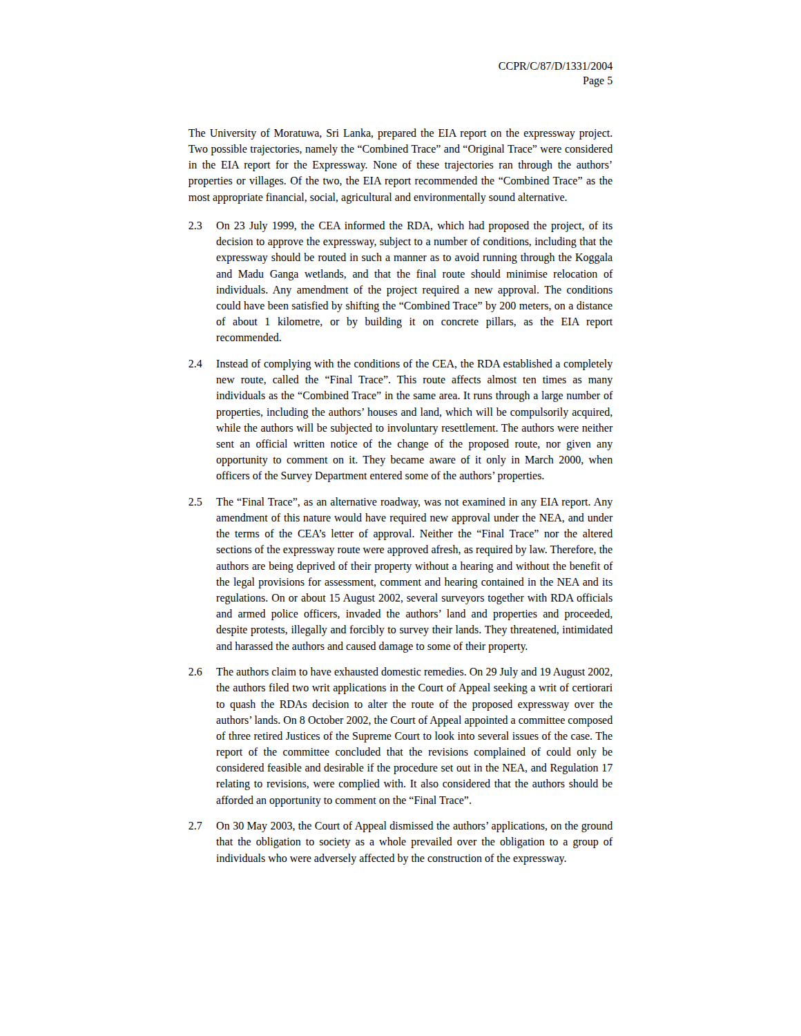CCPR/C/87/D/1331/2004 Page 5
The University of Moratuwa, Sri Lanka, prepared the EIA report on the expressway project. Two possible trajectories, namely the “Combined Trace” and “Original Trace” were considered in the EIA report for the Expressway. None of these trajectories ran through the authors’ properties or villages. Of the two, the EIA report recommended the “Combined Trace” as the most appropriate financial, social, agricultural and environmentally sound alternative.
2.3 On 23 July 1999, the CEA informed the RDA, which had proposed the project, of its decision to approve the expressway, subject to a number of conditions, including that the expressway should be routed in such a manner as to avoid running through the Koggala and Madu Ganga wetlands, and that the final route should minimise relocation of individuals. Any amendment of the project required a new approval. The conditions could have been satisfied by shifting the “Combined Trace” by 200 meters, on a distance of about 1 kilometre, or by building it on concrete pillars, as the EIA report recommended.
2.4 Instead of complying with the conditions of the CEA, the RDA established a completely new route, called the “Final Trace”. This route affects almost ten times as many individuals as the “Combined Trace” in the same area. It runs through a large number of properties, including the authors’ houses and land, which will be compulsorily acquired, while the authors will be subjected to involuntary resettlement. The authors were neither sent an official written notice of the change of the proposed route, nor given any opportunity to comment on it. They became aware of it only in March 2000, when officers of the Survey Department entered some of the authors’ properties.
2.5 The “Final Trace”, as an alternative roadway, was not examined in any EIA report. Any amendment of this nature would have required new approval under the NEA, and under the terms of the CEA’s letter of approval. Neither the “Final Trace” nor the altered sections of the expressway route were approved afresh, as required by law. Therefore, the authors are being deprived of their property without a hearing and without the benefit of the legal provisions for assessment, comment and hearing contained in the NEA and its regulations. On or about 15 August 2002, several surveyors together with RDA officials and armed police officers, invaded the authors’ land and properties and proceeded, despite protests, illegally and forcibly to survey their lands. They threatened, intimidated and harassed the authors and caused damage to some of their property.
2.6 The authors claim to have exhausted domestic remedies. On 29 July and 19 August 2002, the authors filed two writ applications in the Court of Appeal seeking a writ of certiorari to quash the RDAs decision to alter the route of the proposed expressway over the authors’ lands. On 8 October 2002, the Court of Appeal appointed a committee composed of three retired Justices of the Supreme Court to look into several issues of the case. The report of the committee concluded that the revisions complained of could only be considered feasible and desirable if the procedure set out in the NEA, and Regulation 17 relating to revisions, were complied with. It also considered that the authors should be afforded an opportunity to comment on the “Final Trace”.
2.7 On 30 May 2003, the Court of Appeal dismissed the authors’ applications, on the ground that the obligation to society as a whole prevailed over the obligation to a group of individuals who were adversely affected by the construction of the expressway.